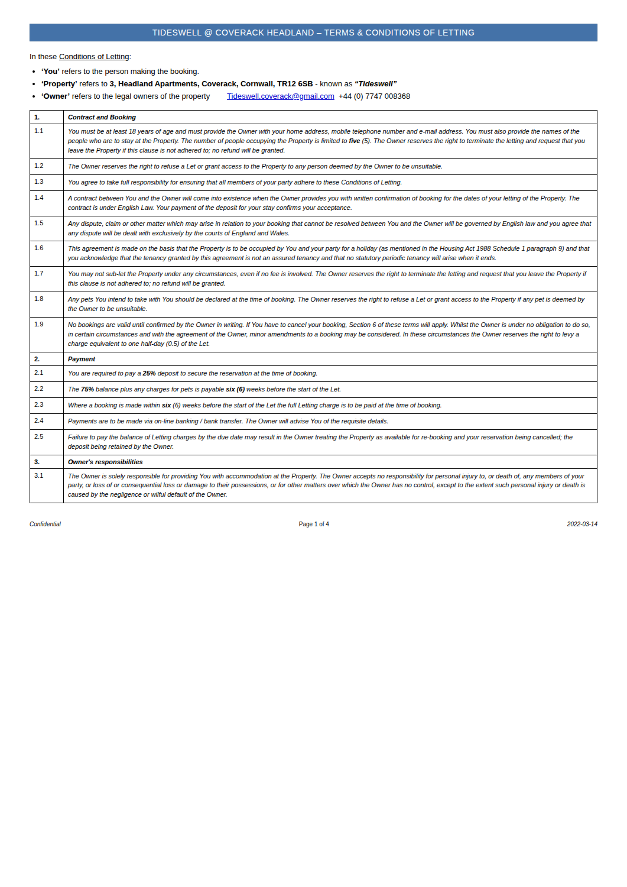TIDESWELL @ COVERACK HEADLAND – TERMS & CONDITIONS OF LETTING
In these Conditions of Letting:
‘You’ refers to the person making the booking.
‘Property’ refers to 3, Headland Apartments, Coverack, Cornwall, TR12 6SB - known as “Tideswell”
‘Owner’ refers to the legal owners of the property Tideswell.coverack@gmail.com +44 (0) 7747 008368
| 1. | Contract and Booking |
| 1.1 | You must be at least 18 years of age and must provide the Owner with your home address, mobile telephone number and e-mail address. You must also provide the names of the people who are to stay at the Property. The number of people occupying the Property is limited to five (5). The Owner reserves the right to terminate the letting and request that you leave the Property if this clause is not adhered to; no refund will be granted. |
| 1.2 | The Owner reserves the right to refuse a Let or grant access to the Property to any person deemed by the Owner to be unsuitable. |
| 1.3 | You agree to take full responsibility for ensuring that all members of your party adhere to these Conditions of Letting. |
| 1.4 | A contract between You and the Owner will come into existence when the Owner provides you with written confirmation of booking for the dates of your letting of the Property. The contract is under English Law. Your payment of the deposit for your stay confirms your acceptance. |
| 1.5 | Any dispute, claim or other matter which may arise in relation to your booking that cannot be resolved between You and the Owner will be governed by English law and you agree that any dispute will be dealt with exclusively by the courts of England and Wales. |
| 1.6 | This agreement is made on the basis that the Property is to be occupied by You and your party for a holiday (as mentioned in the Housing Act 1988 Schedule 1 paragraph 9) and that you acknowledge that the tenancy granted by this agreement is not an assured tenancy and that no statutory periodic tenancy will arise when it ends. |
| 1.7 | You may not sub-let the Property under any circumstances, even if no fee is involved. The Owner reserves the right to terminate the letting and request that you leave the Property if this clause is not adhered to; no refund will be granted. |
| 1.8 | Any pets You intend to take with You should be declared at the time of booking. The Owner reserves the right to refuse a Let or grant access to the Property if any pet is deemed by the Owner to be unsuitable. |
| 1.9 | No bookings are valid until confirmed by the Owner in writing. If You have to cancel your booking, Section 6 of these terms will apply. Whilst the Owner is under no obligation to do so, in certain circumstances and with the agreement of the Owner, minor amendments to a booking may be considered. In these circumstances the Owner reserves the right to levy a charge equivalent to one half-day (0.5) of the Let. |
| 2. | Payment |
| 2.1 | You are required to pay a 25% deposit to secure the reservation at the time of booking. |
| 2.2 | The 75% balance plus any charges for pets is payable six (6) weeks before the start of the Let. |
| 2.3 | Where a booking is made within six (6) weeks before the start of the Let the full Letting charge is to be paid at the time of booking. |
| 2.4 | Payments are to be made via on-line banking / bank transfer. The Owner will advise You of the requisite details. |
| 2.5 | Failure to pay the balance of Letting charges by the due date may result in the Owner treating the Property as available for re-booking and your reservation being cancelled; the deposit being retained by the Owner. |
| 3. | Owner's responsibilities |
| 3.1 | The Owner is solely responsible for providing You with accommodation at the Property. The Owner accepts no responsibility for personal injury to, or death of, any members of your party, or loss of or consequential loss or damage to their possessions, or for other matters over which the Owner has no control, except to the extent such personal injury or death is caused by the negligence or wilful default of the Owner. |
Confidential
Page 1 of 4
2022-03-14